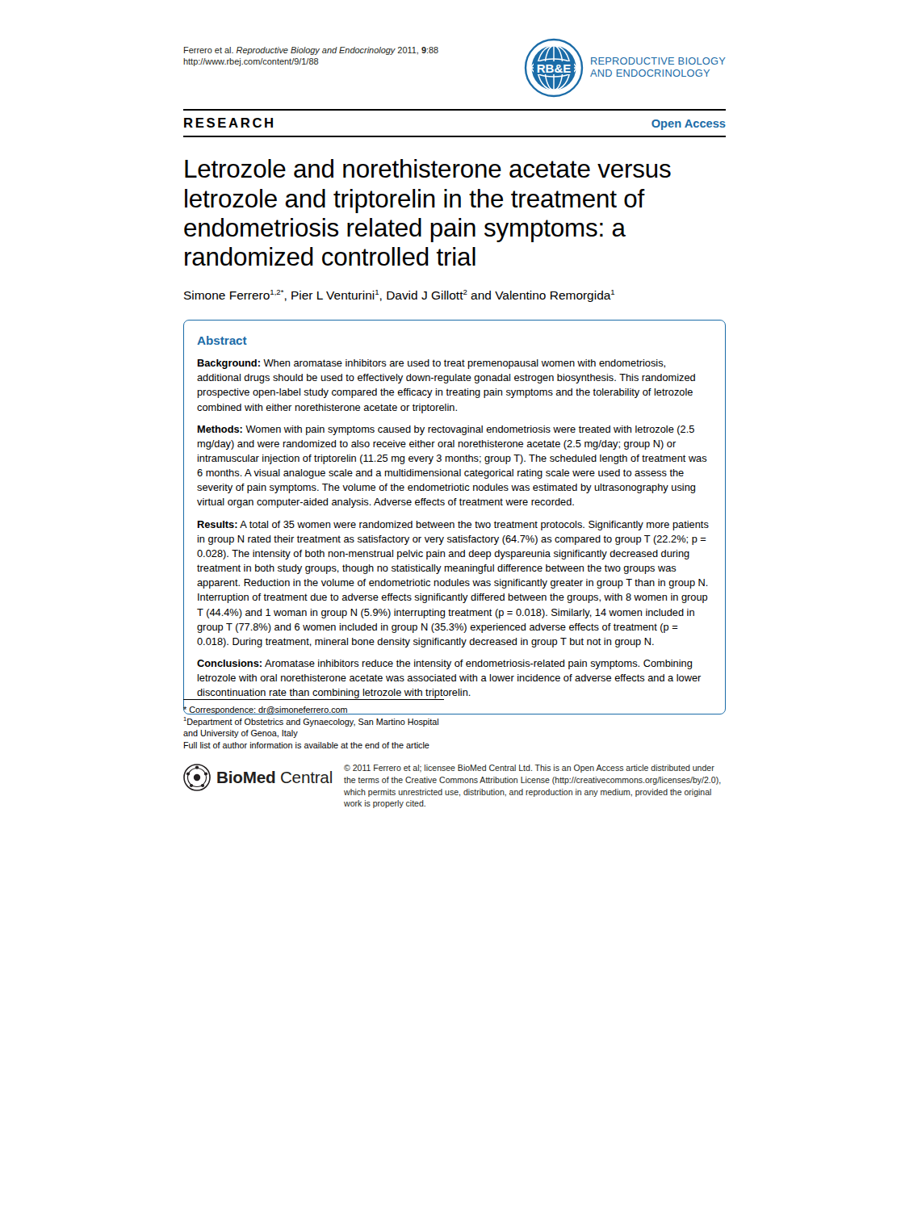Ferrero et al. Reproductive Biology and Endocrinology 2011, 9:88
http://www.rbej.com/content/9/1/88
RB&E
Reproductive Biology and Endocrinology
Research
Open Access
Letrozole and norethisterone acetate versus letrozole and triptorelin in the treatment of endometriosis related pain symptoms: a randomized controlled trial
Simone Ferrero1,2*, Pier L Venturini1, David J Gillott2 and Valentino Remorgida1
Abstract
Background: When aromatase inhibitors are used to treat premenopausal women with endometriosis, additional drugs should be used to effectively down-regulate gonadal estrogen biosynthesis. This randomized prospective open-label study compared the efficacy in treating pain symptoms and the tolerability of letrozole combined with either norethisterone acetate or triptorelin.
Methods: Women with pain symptoms caused by rectovaginal endometriosis were treated with letrozole (2.5 mg/day) and were randomized to also receive either oral norethisterone acetate (2.5 mg/day; group N) or intramuscular injection of triptorelin (11.25 mg every 3 months; group T). The scheduled length of treatment was 6 months. A visual analogue scale and a multidimensional categorical rating scale were used to assess the severity of pain symptoms. The volume of the endometriotic nodules was estimated by ultrasonography using virtual organ computer-aided analysis. Adverse effects of treatment were recorded.
Results: A total of 35 women were randomized between the two treatment protocols. Significantly more patients in group N rated their treatment as satisfactory or very satisfactory (64.7%) as compared to group T (22.2%; p = 0.028). The intensity of both non-menstrual pelvic pain and deep dyspareunia significantly decreased during treatment in both study groups, though no statistically meaningful difference between the two groups was apparent. Reduction in the volume of endometriotic nodules was significantly greater in group T than in group N. Interruption of treatment due to adverse effects significantly differed between the groups, with 8 women in group T (44.4%) and 1 woman in group N (5.9%) interrupting treatment (p = 0.018). Similarly, 14 women included in group T (77.8%) and 6 women included in group N (35.3%) experienced adverse effects of treatment (p = 0.018). During treatment, mineral bone density significantly decreased in group T but not in group N.
Conclusions: Aromatase inhibitors reduce the intensity of endometriosis-related pain symptoms. Combining letrozole with oral norethisterone acetate was associated with a lower incidence of adverse effects and a lower discontinuation rate than combining letrozole with triptorelin.
* Correspondence: dr@simoneferrero.com
1Department of Obstetrics and Gynaecology, San Martino Hospital and University of Genoa, Italy
Full list of author information is available at the end of the article
BioMed Central
© 2011 Ferrero et al; licensee BioMed Central Ltd. This is an Open Access article distributed under the terms of the Creative Commons Attribution License (http://creativecommons.org/licenses/by/2.0), which permits unrestricted use, distribution, and reproduction in any medium, provided the original work is properly cited.